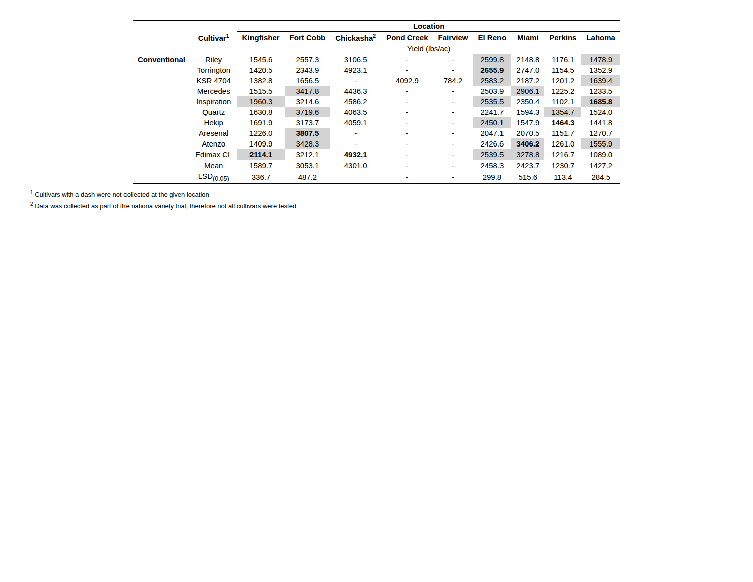| | | Location |
| --- | --- | --- |
| | Cultivar 1 | Kingfisher | Fort Cobb | Chickasha 2 | Pond Creek | Fairview | El Reno | Miami | Perkins | Lahoma |
| | | Yield (lbs/ac) |
| Conventional | Riley | 1545.6 | 2557.3 | 3106.5 | - | - | 2599.8 | 2148.8 | 1176.1 | 1478.9 |
| | Torrington | 1420.5 | 2343.9 | 4923.1 | - | - | 2655.9 | 2747.0 | 1154.5 | 1352.9 |
| | KSR 4704 | 1382.8 | 1656.5 | - | 4092.9 | 784.2 | 2583.2 | 2187.2 | 1201.2 | 1639.4 |
| | Mercedes | 1515.5 | 3417.8 | 4436.3 | - | - | 2503.9 | 2906.1 | 1225.2 | 1233.5 |
| | Inspiration | 1960.3 | 3214.6 | 4586.2 | - | - | 2535.5 | 2350.4 | 1102.1 | 1685.8 |
| | Quartz | 1630.8 | 3719.6 | 4063.5 | - | - | 2241.7 | 1594.3 | 1354.7 | 1524.0 |
| | Hekip | 1691.9 | 3173.7 | 4059.1 | - | - | 2450.1 | 1547.9 | 1464.3 | 1441.8 |
| | Aresenal | 1226.0 | 3807.5 | - | - | - | 2047.1 | 2070.5 | 1151.7 | 1270.7 |
| | Atenzo | 1409.9 | 3428.3 | - | - | - | 2426.6 | 3406.2 | 1261.0 | 1555.9 |
| | Edimax CL | 2114.1 | 3212.1 | 4932.1 | - | - | 2539.5 | 3278.8 | 1216.7 | 1089.0 |
| | Mean | 1589.7 | 3053.1 | 4301.0 | - | - | 2458.3 | 2423.7 | 1230.7 | 1427.2 |
| | LSD (0.05) | 336.7 | 487.2 | | - | - | 299.8 | 515.6 | 113.4 | 284.5 |
1 Cultivars with a dash were not collected at the given location
2 Data was collected as part of the nationa variety trial, therefore not all cultivars were tested